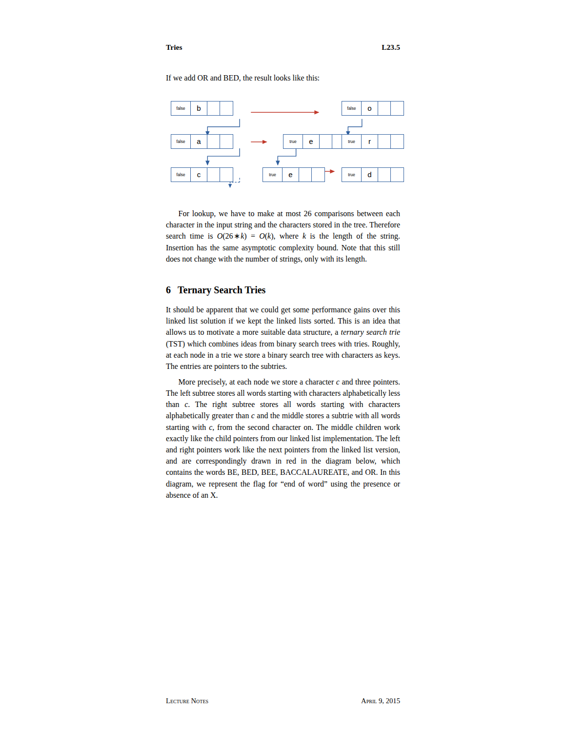Tries L23.5
If we add OR and BED, the result looks like this:
false
b
false
o
false
a
true
e
true
r
false
c
true
e
true
d
For lookup, we have to make at most 26 comparisons between each character in the input string and the characters stored in the tree. Therefore search time is O(26 ∗ k) = O(k), where k is the length of the string. Insertion has the same asymptotic complexity bound. Note that this still does not change with the number of strings, only with its length.
6 Ternary Search Tries
It should be apparent that we could get some performance gains over this linked list solution if we kept the linked lists sorted. This is an idea that allows us to motivate a more suitable data structure, a ternary search trie (TST) which combines ideas from binary search trees with tries. Roughly, at each node in a trie we store a binary search tree with characters as keys. The entries are pointers to the subtries.
More precisely, at each node we store a character c and three pointers. The left subtree stores all words starting with characters alphabetically less than c. The right subtree stores all words starting with characters alphabetically greater than c and the middle stores a subtrie with all words starting with c, from the second character on. The middle children work exactly like the child pointers from our linked list implementation. The left and right pointers work like the next pointers from the linked list version, and are correspondingly drawn in red in the diagram below, which contains the words BE, BED, BEE, BACCALAUREATE, and OR. In this diagram, we represent the flag for “end of word” using the presence or absence of an X.
Lecture Notes April 9, 2015